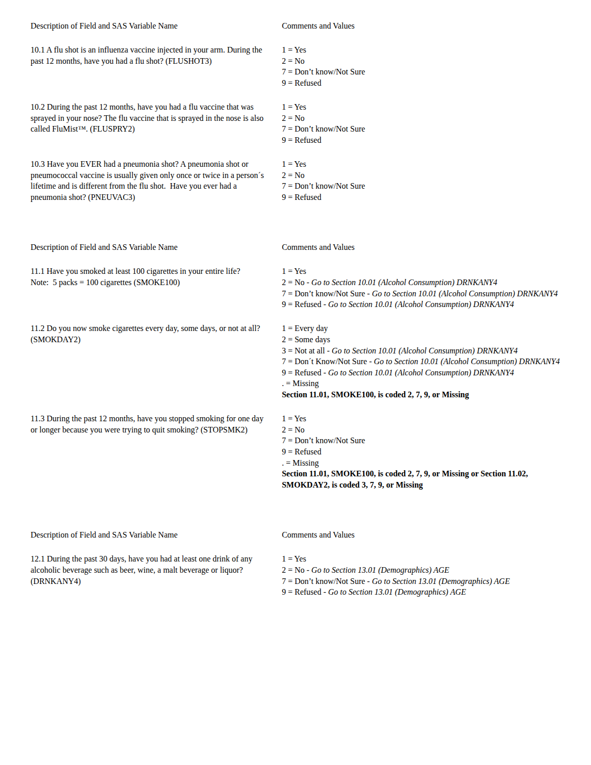| Description of Field and SAS Variable Name | Comments and Values |
| 10.1 A flu shot is an influenza vaccine injected in your arm. During the past 12 months, have you had a flu shot? (FLUSHOT3) | 1 = Yes 2 = No 7 = Don’t know/Not Sure 9 = Refused |
| 10.2 During the past 12 months, have you had a flu vaccine that was sprayed in your nose? The flu vaccine that is sprayed in the nose is also called FluMist™. (FLUSPRY2) | 1 = Yes 2 = No 7 = Don’t know/Not Sure 9 = Refused |
| 10.3 Have you EVER had a pneumonia shot? A pneumonia shot or pneumococcal vaccine is usually given only once or twice in a person´s lifetime and is different from the flu shot. Have you ever had a pneumonia shot? (PNEUVAC3) | 1 = Yes 2 = No 7 = Don’t know/Not Sure 9 = Refused |
| Description of Field and SAS Variable Name | Comments and Values |
| 11.1 Have you smoked at least 100 cigarettes in your entire life? Note: 5 packs = 100 cigarettes (SMOKE100) | 1 = Yes 2 = No - Go to Section 10.01 (Alcohol Consumption) DRNKANY4 7 = Don’t know/Not Sure - Go to Section 10.01 (Alcohol Consumption) DRNKANY4 9 = Refused - Go to Section 10.01 (Alcohol Consumption) DRNKANY4 |
| 11.2 Do you now smoke cigarettes every day, some days, or not at all? (SMOKDAY2) | 1 = Every day 2 = Some days 3 = Not at all - Go to Section 10.01 (Alcohol Consumption) DRNKANY4 7 = Don´t Know/Not Sure - Go to Section 10.01 (Alcohol Consumption) DRNKANY4 9 = Refused - Go to Section 10.01 (Alcohol Consumption) DRNKANY4 . = Missing Section 11.01, SMOKE100, is coded 2, 7, 9, or Missing |
| 11.3 During the past 12 months, have you stopped smoking for one day or longer because you were trying to quit smoking? (STOPSMK2) | 1 = Yes 2 = No 7 = Don’t know/Not Sure 9 = Refused . = Missing Section 11.01, SMOKE100, is coded 2, 7, 9, or Missing or Section 11.02, SMOKDAY2, is coded 3, 7, 9, or Missing |
| Description of Field and SAS Variable Name | Comments and Values |
| 12.1 During the past 30 days, have you had at least one drink of any alcoholic beverage such as beer, wine, a malt beverage or liquor? (DRNKANY4) | 1 = Yes 2 = No - Go to Section 13.01 (Demographics) AGE 7 = Don’t know/Not Sure - Go to Section 13.01 (Demographics) AGE 9 = Refused - Go to Section 13.01 (Demographics) AGE |